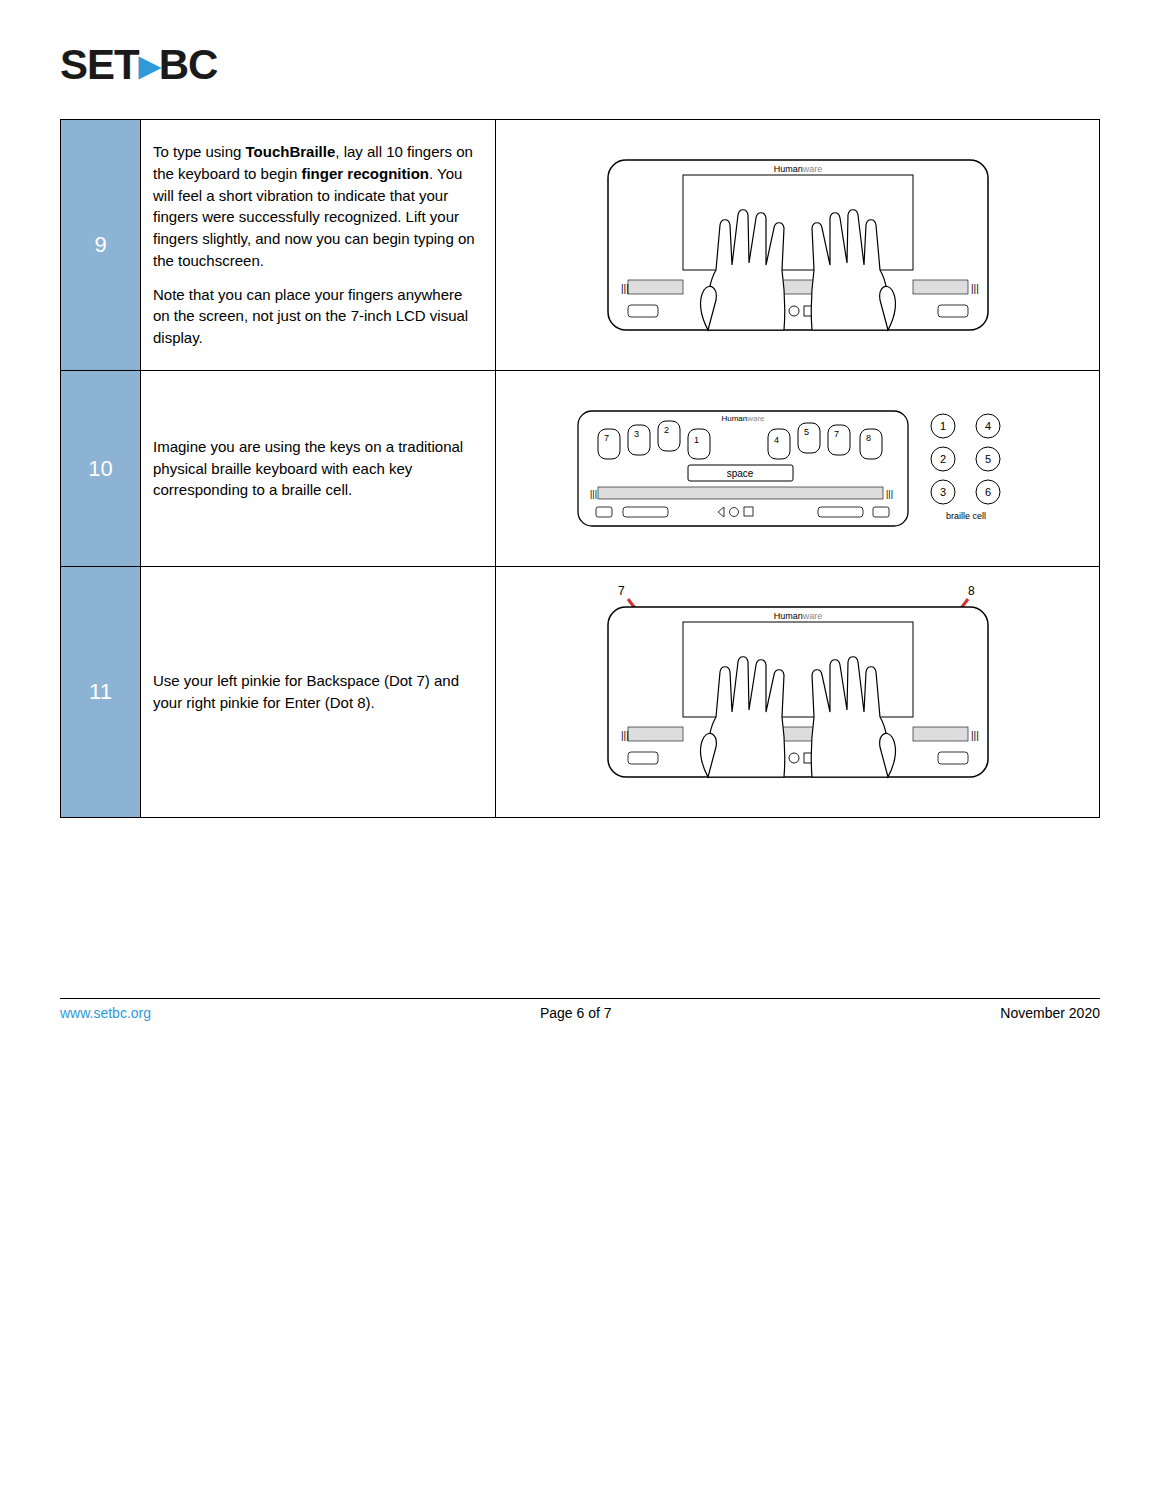SET▸BC
| 9 | To type using TouchBraille , lay all 10 fingers on the keyboard to begin finger recognition . You will feel a short vibration to indicate that your fingers were successfully recognized. Lift your fingers slightly, and now you can begin typing on the touchscreen. Note that you can place your fingers anywhere on the screen, not just on the 7-inch LCD visual display. | Human ware /// /// |
| 10 | Imagine you are using the keys on a traditional physical braille keyboard with each key corresponding to a braille cell. | Human ware 7 3 2 1 4 5 7 8 space /// /// 1 4 2 5 3 6 braille cell |
| 11 | Use your left pinkie for Backspace (Dot 7) and your right pinkie for Enter (Dot 8). | 7 8 Human ware /// /// |
www.setbc.org Page 6 of 7 November 2020